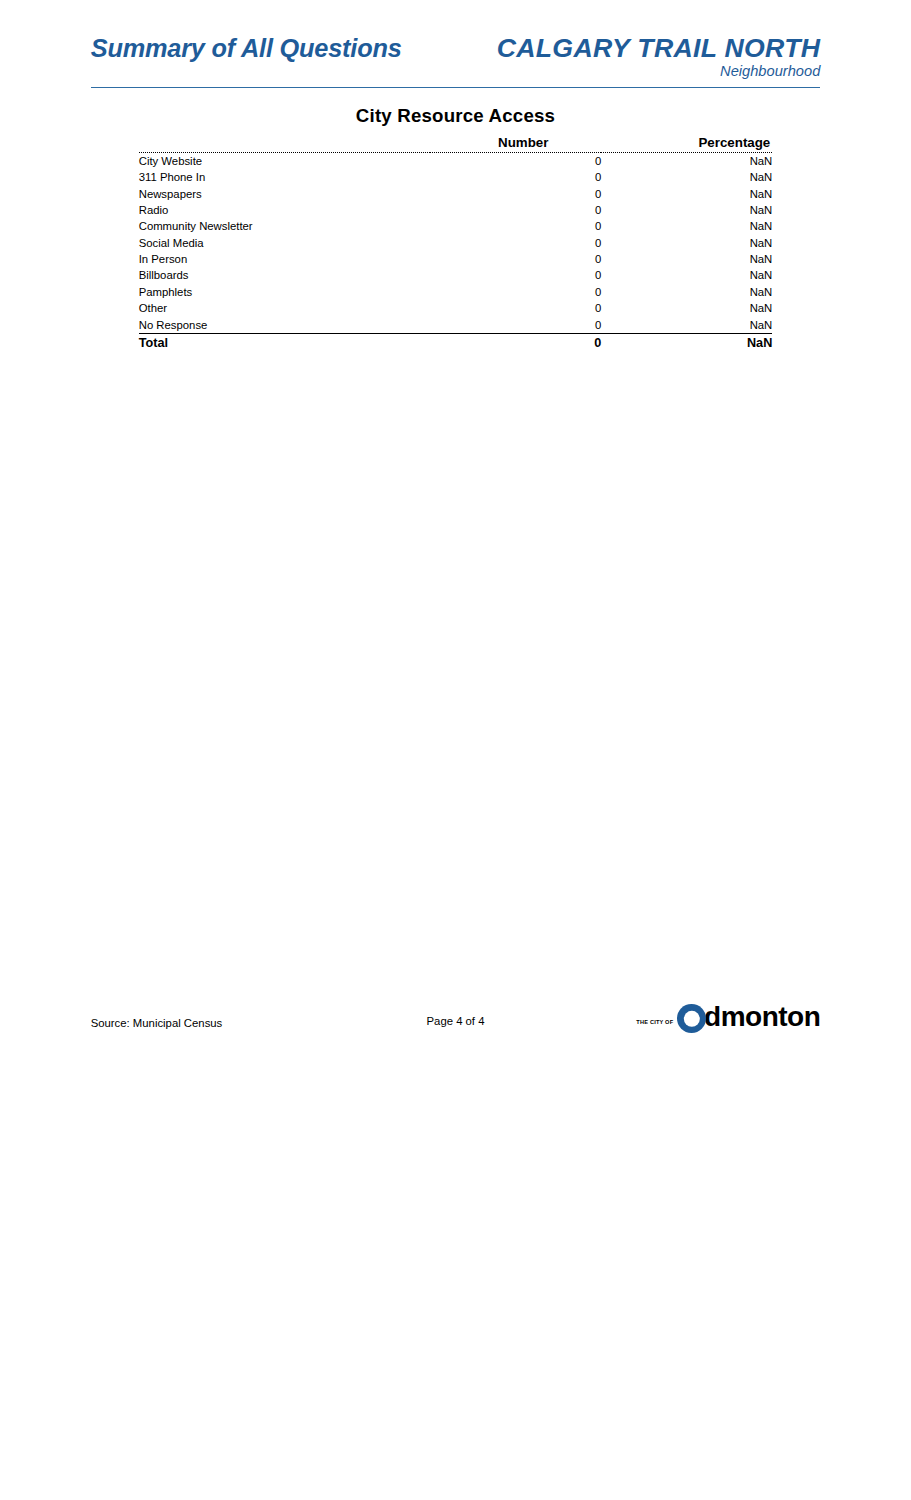Summary of All Questions
CALGARY TRAIL NORTH
Neighbourhood
City Resource Access
| | Number | Percentage |
| --- | --- | --- |
| City Website | 0 | NaN |
| 311 Phone In | 0 | NaN |
| Newspapers | 0 | NaN |
| Radio | 0 | NaN |
| Community Newsletter | 0 | NaN |
| Social Media | 0 | NaN |
| In Person | 0 | NaN |
| Billboards | 0 | NaN |
| Pamphlets | 0 | NaN |
| Other | 0 | NaN |
| No Response | 0 | NaN |
| Total | 0 | NaN |
Source: Municipal Census
Page 4 of 4
THE CITY OF
dmonton